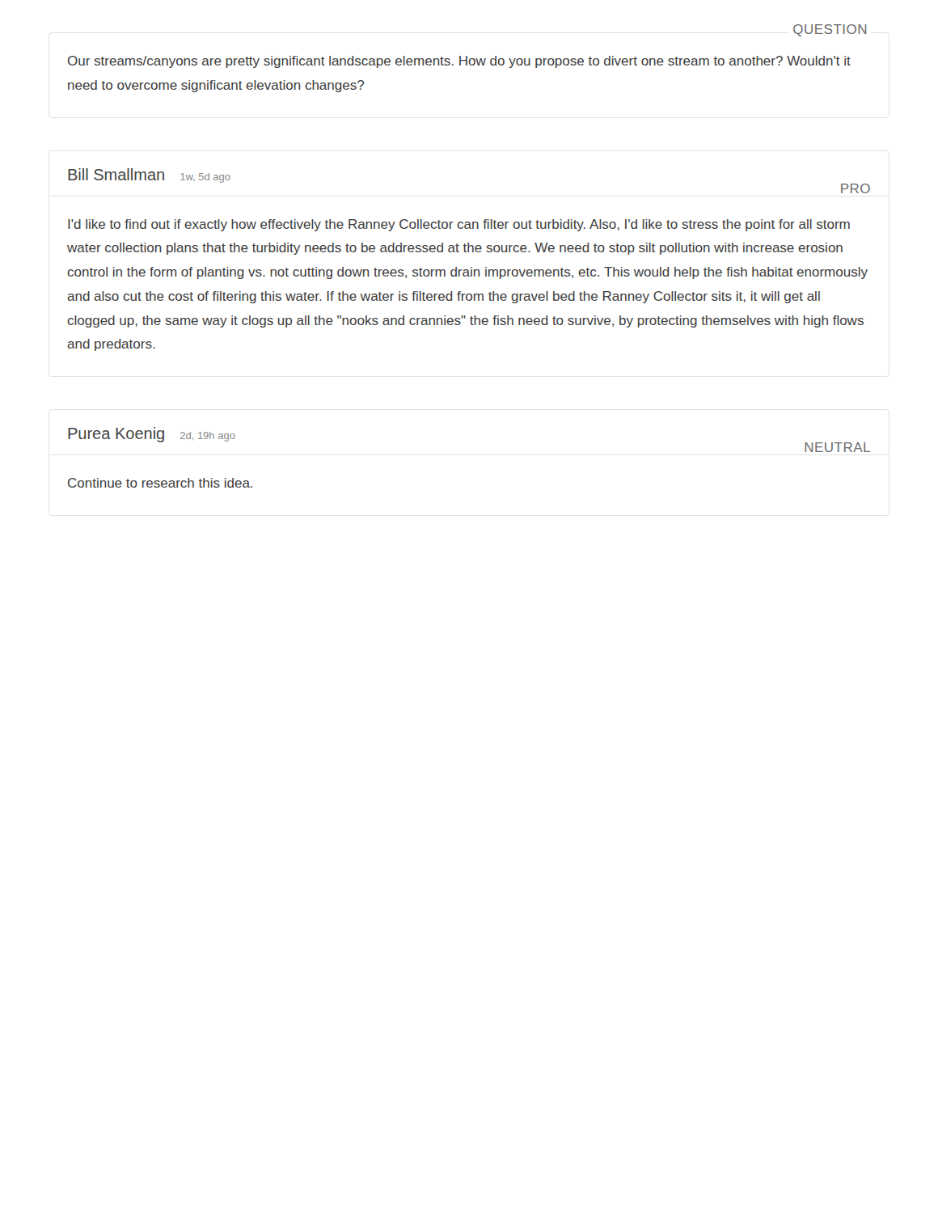QUESTION
Our streams/canyons are pretty significant landscape elements. How do you propose to divert one stream to another? Wouldn't it need to overcome significant elevation changes?
Bill Smallman 1w, 5d ago PRO
I'd like to find out if exactly how effectively the Ranney Collector can filter out turbidity. Also, I'd like to stress the point for all storm water collection plans that the turbidity needs to be addressed at the source. We need to stop silt pollution with increase erosion control in the form of planting vs. not cutting down trees, storm drain improvements, etc. This would help the fish habitat enormously and also cut the cost of filtering this water. If the water is filtered from the gravel bed the Ranney Collector sits it, it will get all clogged up, the same way it clogs up all the "nooks and crannies" the fish need to survive, by protecting themselves with high flows and predators.
Purea Koenig 2d, 19h ago NEUTRAL
Continue to research this idea.